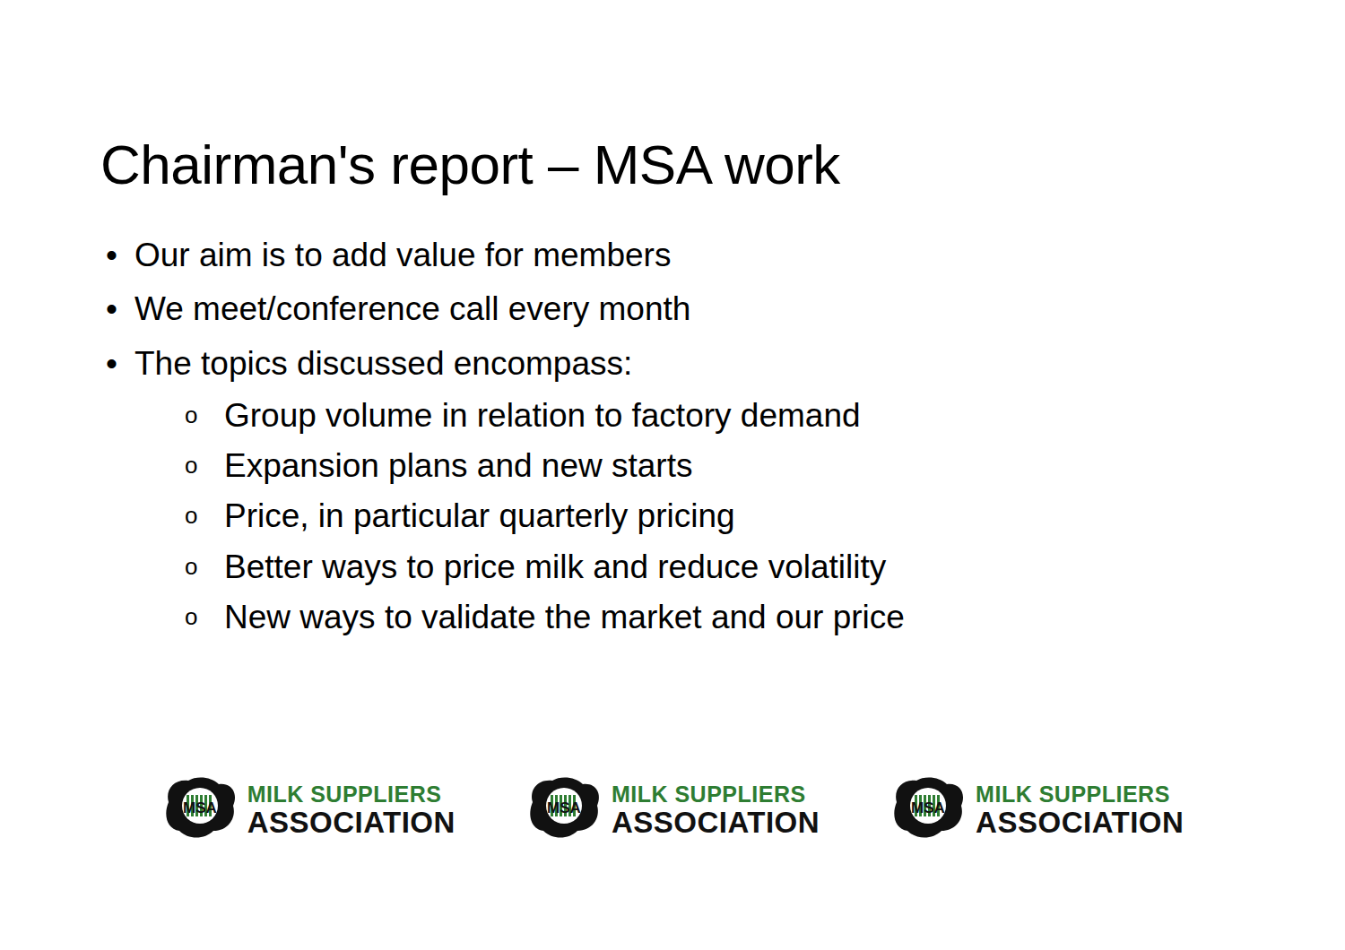Chairman's report – MSA work
Our aim is to add value for members
We meet/conference call every month
The topics discussed encompass:
Group volume in relation to factory demand
Expansion plans and new starts
Price, in particular quarterly pricing
Better ways to price milk and reduce volatility
New ways to validate the market and our price
MSA MILK SUPPLIERS ASSOCIATION
MSA MILK SUPPLIERS ASSOCIATION
MSA MILK SUPPLIERS ASSOCIATION